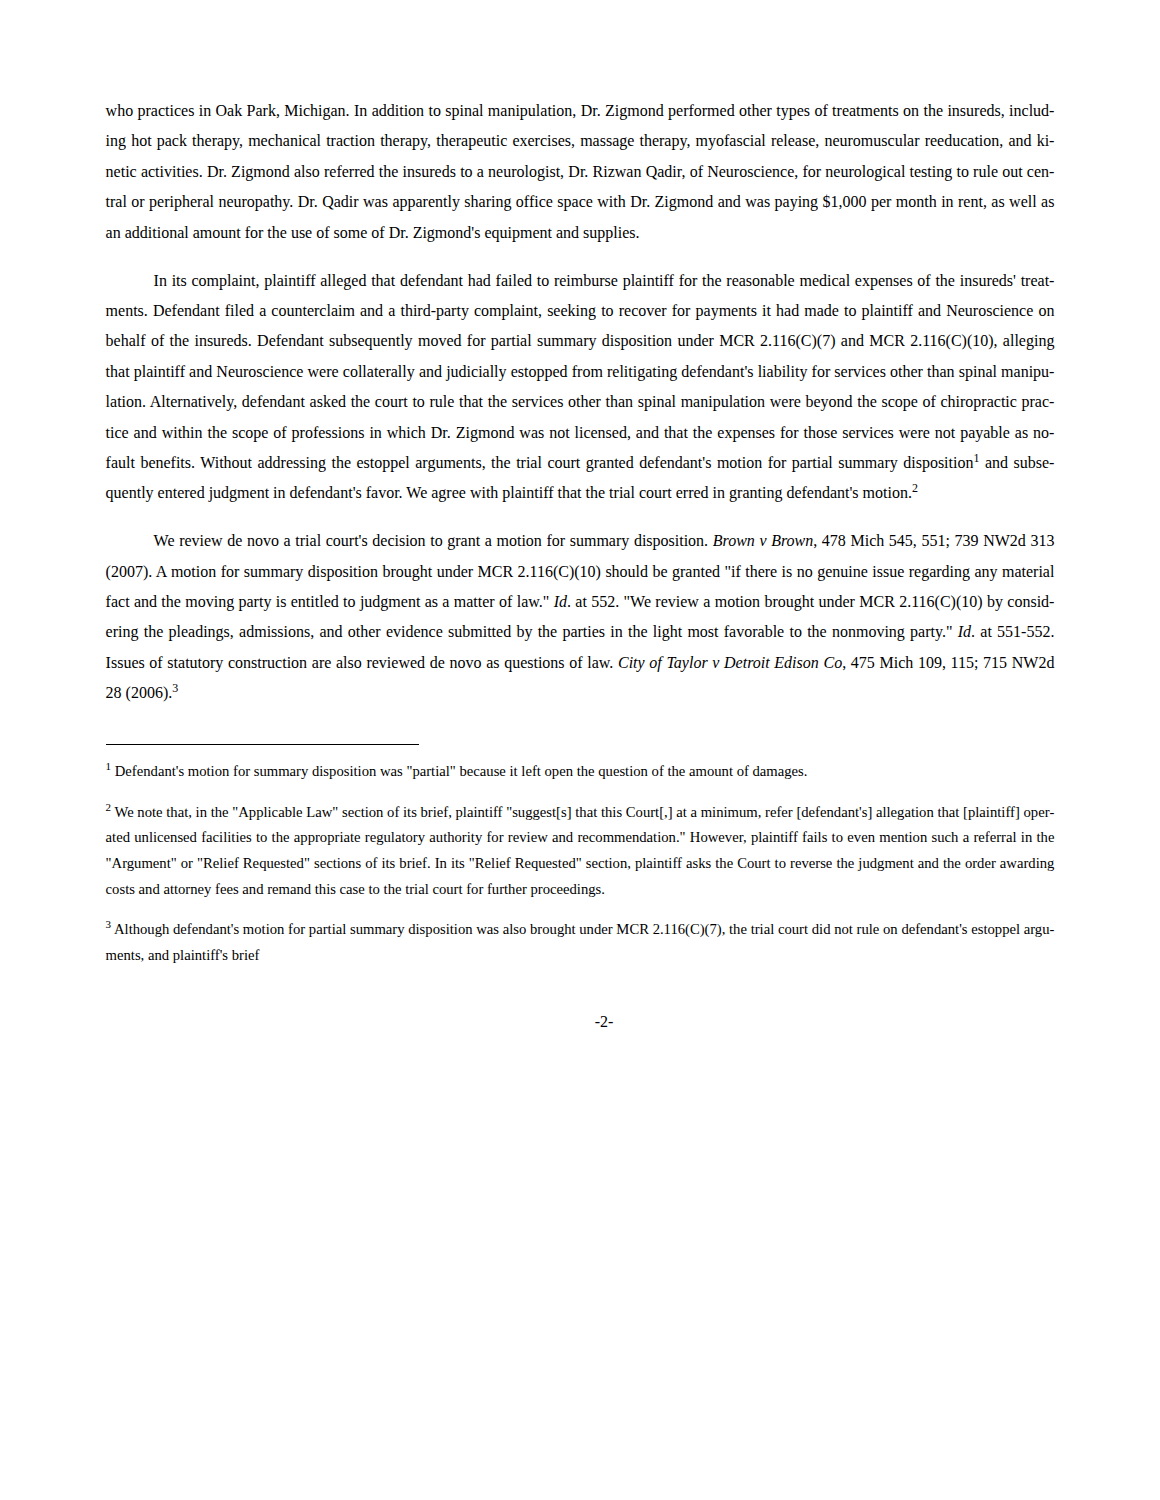who practices in Oak Park, Michigan. In addition to spinal manipulation, Dr. Zigmond performed other types of treatments on the insureds, including hot pack therapy, mechanical traction therapy, therapeutic exercises, massage therapy, myofascial release, neuromuscular reeducation, and kinetic activities. Dr. Zigmond also referred the insureds to a neurologist, Dr. Rizwan Qadir, of Neuroscience, for neurological testing to rule out central or peripheral neuropathy. Dr. Qadir was apparently sharing office space with Dr. Zigmond and was paying $1,000 per month in rent, as well as an additional amount for the use of some of Dr. Zigmond's equipment and supplies.
In its complaint, plaintiff alleged that defendant had failed to reimburse plaintiff for the reasonable medical expenses of the insureds' treatments. Defendant filed a counterclaim and a third-party complaint, seeking to recover for payments it had made to plaintiff and Neuroscience on behalf of the insureds. Defendant subsequently moved for partial summary disposition under MCR 2.116(C)(7) and MCR 2.116(C)(10), alleging that plaintiff and Neuroscience were collaterally and judicially estopped from relitigating defendant's liability for services other than spinal manipulation. Alternatively, defendant asked the court to rule that the services other than spinal manipulation were beyond the scope of chiropractic practice and within the scope of professions in which Dr. Zigmond was not licensed, and that the expenses for those services were not payable as no-fault benefits. Without addressing the estoppel arguments, the trial court granted defendant's motion for partial summary disposition1 and subsequently entered judgment in defendant's favor. We agree with plaintiff that the trial court erred in granting defendant's motion.2
We review de novo a trial court's decision to grant a motion for summary disposition. Brown v Brown, 478 Mich 545, 551; 739 NW2d 313 (2007). A motion for summary disposition brought under MCR 2.116(C)(10) should be granted "if there is no genuine issue regarding any material fact and the moving party is entitled to judgment as a matter of law." Id. at 552. "We review a motion brought under MCR 2.116(C)(10) by considering the pleadings, admissions, and other evidence submitted by the parties in the light most favorable to the nonmoving party." Id. at 551-552. Issues of statutory construction are also reviewed de novo as questions of law. City of Taylor v Detroit Edison Co, 475 Mich 109, 115; 715 NW2d 28 (2006).3
1 Defendant's motion for summary disposition was "partial" because it left open the question of the amount of damages.
2 We note that, in the "Applicable Law" section of its brief, plaintiff "suggest[s] that this Court[,] at a minimum, refer [defendant's] allegation that [plaintiff] operated unlicensed facilities to the appropriate regulatory authority for review and recommendation." However, plaintiff fails to even mention such a referral in the "Argument" or "Relief Requested" sections of its brief. In its "Relief Requested" section, plaintiff asks the Court to reverse the judgment and the order awarding costs and attorney fees and remand this case to the trial court for further proceedings.
3 Although defendant's motion for partial summary disposition was also brought under MCR 2.116(C)(7), the trial court did not rule on defendant's estoppel arguments, and plaintiff's brief
-2-